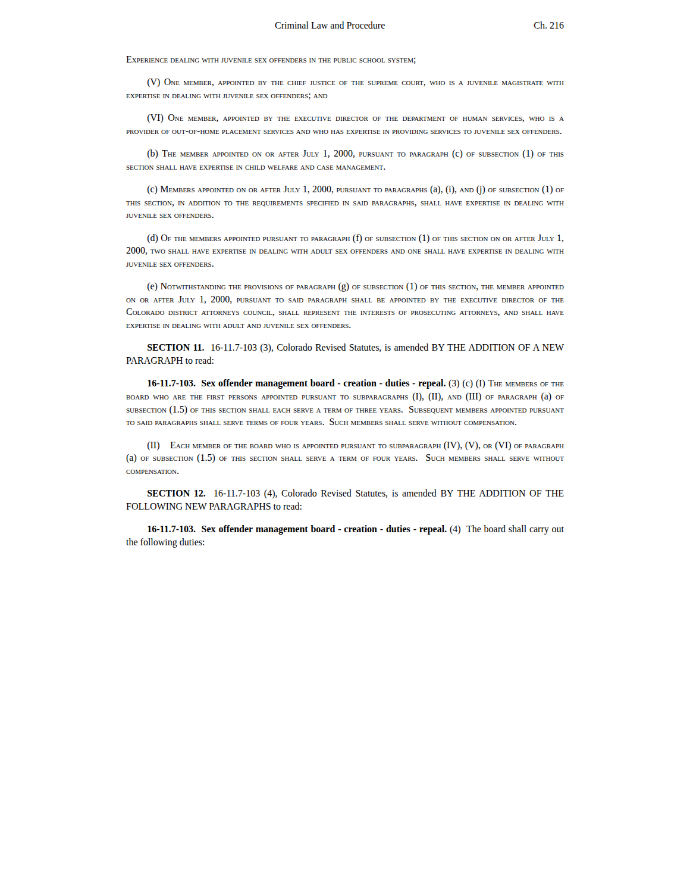Criminal Law and Procedure
Ch. 216
Experience dealing with juvenile sex offenders in the public school system;
(V) One member, appointed by the chief justice of the supreme court, who is a juvenile magistrate with expertise in dealing with juvenile sex offenders; and
(VI) One member, appointed by the executive director of the department of human services, who is a provider of out-of-home placement services and who has expertise in providing services to juvenile sex offenders.
(b) The member appointed on or after July 1, 2000, pursuant to paragraph (c) of subsection (1) of this section shall have expertise in child welfare and case management.
(c) Members appointed on or after July 1, 2000, pursuant to paragraphs (a), (i), and (j) of subsection (1) of this section, in addition to the requirements specified in said paragraphs, shall have expertise in dealing with juvenile sex offenders.
(d) Of the members appointed pursuant to paragraph (f) of subsection (1) of this section on or after July 1, 2000, two shall have expertise in dealing with adult sex offenders and one shall have expertise in dealing with juvenile sex offenders.
(e) Notwithstanding the provisions of paragraph (g) of subsection (1) of this section, the member appointed on or after July 1, 2000, pursuant to said paragraph shall be appointed by the executive director of the Colorado district attorneys council, shall represent the interests of prosecuting attorneys, and shall have expertise in dealing with adult and juvenile sex offenders.
SECTION 11. 16-11.7-103 (3), Colorado Revised Statutes, is amended BY THE ADDITION OF A NEW PARAGRAPH to read:
16-11.7-103. Sex offender management board - creation - duties - repeal. (3) (c) (I) The members of the board who are the first persons appointed pursuant to subparagraphs (I), (II), and (III) of paragraph (a) of subsection (1.5) of this section shall each serve a term of three years. Subsequent members appointed pursuant to said paragraphs shall serve terms of four years. Such members shall serve without compensation.
(II) Each member of the board who is appointed pursuant to subparagraph (IV), (V), or (VI) of paragraph (a) of subsection (1.5) of this section shall serve a term of four years. Such members shall serve without compensation.
SECTION 12. 16-11.7-103 (4), Colorado Revised Statutes, is amended BY THE ADDITION OF THE FOLLOWING NEW PARAGRAPHS to read:
16-11.7-103. Sex offender management board - creation - duties - repeal. (4) The board shall carry out the following duties: